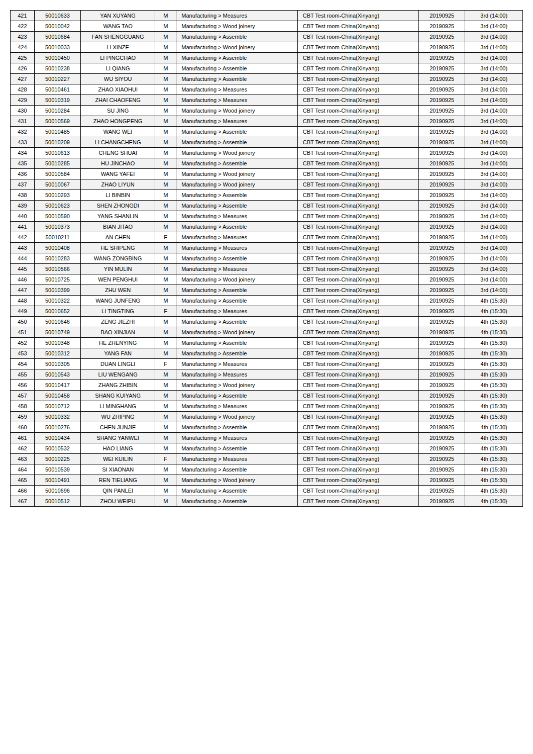| 421 | 50010633 | YAN XUYANG | M | Manufacturing > Measures | CBT Test room-China(Xinyang) | 20190925 | 3rd (14:00) |
| 422 | 50010042 | WANG TAO | M | Manufacturing > Wood joinery | CBT Test room-China(Xinyang) | 20190925 | 3rd (14:00) |
| 423 | 50010684 | FAN SHENGGUANG | M | Manufacturing > Assemble | CBT Test room-China(Xinyang) | 20190925 | 3rd (14:00) |
| 424 | 50010033 | LI XINZE | M | Manufacturing > Wood joinery | CBT Test room-China(Xinyang) | 20190925 | 3rd (14:00) |
| 425 | 50010450 | LI PINGCHAO | M | Manufacturing > Assemble | CBT Test room-China(Xinyang) | 20190925 | 3rd (14:00) |
| 426 | 50010238 | LI QIANG | M | Manufacturing > Assemble | CBT Test room-China(Xinyang) | 20190925 | 3rd (14:00) |
| 427 | 50010227 | WU SIYOU | M | Manufacturing > Assemble | CBT Test room-China(Xinyang) | 20190925 | 3rd (14:00) |
| 428 | 50010461 | ZHAO XIAOHUI | M | Manufacturing > Measures | CBT Test room-China(Xinyang) | 20190925 | 3rd (14:00) |
| 429 | 50010319 | ZHAI CHAOFENG | M | Manufacturing > Measures | CBT Test room-China(Xinyang) | 20190925 | 3rd (14:00) |
| 430 | 50010284 | SU JING | M | Manufacturing > Wood joinery | CBT Test room-China(Xinyang) | 20190925 | 3rd (14:00) |
| 431 | 50010569 | ZHAO HONGPENG | M | Manufacturing > Measures | CBT Test room-China(Xinyang) | 20190925 | 3rd (14:00) |
| 432 | 50010485 | WANG WEI | M | Manufacturing > Assemble | CBT Test room-China(Xinyang) | 20190925 | 3rd (14:00) |
| 433 | 50010209 | LI CHANGCHENG | M | Manufacturing > Assemble | CBT Test room-China(Xinyang) | 20190925 | 3rd (14:00) |
| 434 | 50010613 | CHENG SHUAI | M | Manufacturing > Wood joinery | CBT Test room-China(Xinyang) | 20190925 | 3rd (14:00) |
| 435 | 50010285 | HU JINCHAO | M | Manufacturing > Assemble | CBT Test room-China(Xinyang) | 20190925 | 3rd (14:00) |
| 436 | 50010584 | WANG YAFEI | M | Manufacturing > Wood joinery | CBT Test room-China(Xinyang) | 20190925 | 3rd (14:00) |
| 437 | 50010067 | ZHAO LIYUN | M | Manufacturing > Wood joinery | CBT Test room-China(Xinyang) | 20190925 | 3rd (14:00) |
| 438 | 50010293 | LI BINBIN | M | Manufacturing > Assemble | CBT Test room-China(Xinyang) | 20190925 | 3rd (14:00) |
| 439 | 50010623 | SHEN ZHONGDI | M | Manufacturing > Assemble | CBT Test room-China(Xinyang) | 20190925 | 3rd (14:00) |
| 440 | 50010590 | YANG SHANLIN | M | Manufacturing > Measures | CBT Test room-China(Xinyang) | 20190925 | 3rd (14:00) |
| 441 | 50010373 | BIAN JITAO | M | Manufacturing > Assemble | CBT Test room-China(Xinyang) | 20190925 | 3rd (14:00) |
| 442 | 50010211 | AN CHEN | F | Manufacturing > Measures | CBT Test room-China(Xinyang) | 20190925 | 3rd (14:00) |
| 443 | 50010408 | HE SHIPENG | M | Manufacturing > Measures | CBT Test room-China(Xinyang) | 20190925 | 3rd (14:00) |
| 444 | 50010283 | WANG ZONGBING | M | Manufacturing > Assemble | CBT Test room-China(Xinyang) | 20190925 | 3rd (14:00) |
| 445 | 50010566 | YIN MULIN | M | Manufacturing > Measures | CBT Test room-China(Xinyang) | 20190925 | 3rd (14:00) |
| 446 | 50010725 | WEN PENGHUI | M | Manufacturing > Wood joinery | CBT Test room-China(Xinyang) | 20190925 | 3rd (14:00) |
| 447 | 50010399 | ZHU WEN | M | Manufacturing > Assemble | CBT Test room-China(Xinyang) | 20190925 | 3rd (14:00) |
| 448 | 50010322 | WANG JUNFENG | M | Manufacturing > Assemble | CBT Test room-China(Xinyang) | 20190925 | 4th (15:30) |
| 449 | 50010652 | LI TINGTING | F | Manufacturing > Measures | CBT Test room-China(Xinyang) | 20190925 | 4th (15:30) |
| 450 | 50010646 | ZENG JIEZHI | M | Manufacturing > Assemble | CBT Test room-China(Xinyang) | 20190925 | 4th (15:30) |
| 451 | 50010749 | BAO XINJIAN | M | Manufacturing > Wood joinery | CBT Test room-China(Xinyang) | 20190925 | 4th (15:30) |
| 452 | 50010348 | HE ZHENYING | M | Manufacturing > Assemble | CBT Test room-China(Xinyang) | 20190925 | 4th (15:30) |
| 453 | 50010312 | YANG FAN | M | Manufacturing > Assemble | CBT Test room-China(Xinyang) | 20190925 | 4th (15:30) |
| 454 | 50010305 | DUAN LINGLI | F | Manufacturing > Measures | CBT Test room-China(Xinyang) | 20190925 | 4th (15:30) |
| 455 | 50010543 | LIU WENGANG | M | Manufacturing > Measures | CBT Test room-China(Xinyang) | 20190925 | 4th (15:30) |
| 456 | 50010417 | ZHANG ZHIBIN | M | Manufacturing > Wood joinery | CBT Test room-China(Xinyang) | 20190925 | 4th (15:30) |
| 457 | 50010458 | SHANG KUIYANG | M | Manufacturing > Assemble | CBT Test room-China(Xinyang) | 20190925 | 4th (15:30) |
| 458 | 50010712 | LI MINGHANG | M | Manufacturing > Measures | CBT Test room-China(Xinyang) | 20190925 | 4th (15:30) |
| 459 | 50010332 | WU ZHIPING | M | Manufacturing > Wood joinery | CBT Test room-China(Xinyang) | 20190925 | 4th (15:30) |
| 460 | 50010276 | CHEN JUNJIE | M | Manufacturing > Assemble | CBT Test room-China(Xinyang) | 20190925 | 4th (15:30) |
| 461 | 50010434 | SHANG YANWEI | M | Manufacturing > Measures | CBT Test room-China(Xinyang) | 20190925 | 4th (15:30) |
| 462 | 50010532 | HAO LIANG | M | Manufacturing > Assemble | CBT Test room-China(Xinyang) | 20190925 | 4th (15:30) |
| 463 | 50010225 | WEI KUILIN | F | Manufacturing > Measures | CBT Test room-China(Xinyang) | 20190925 | 4th (15:30) |
| 464 | 50010539 | SI XIAONAN | M | Manufacturing > Assemble | CBT Test room-China(Xinyang) | 20190925 | 4th (15:30) |
| 465 | 50010491 | REN TIELIANG | M | Manufacturing > Wood joinery | CBT Test room-China(Xinyang) | 20190925 | 4th (15:30) |
| 466 | 50010696 | QIN PANLEI | M | Manufacturing > Assemble | CBT Test room-China(Xinyang) | 20190925 | 4th (15:30) |
| 467 | 50010512 | ZHOU WEIPU | M | Manufacturing > Assemble | CBT Test room-China(Xinyang) | 20190925 | 4th (15:30) |